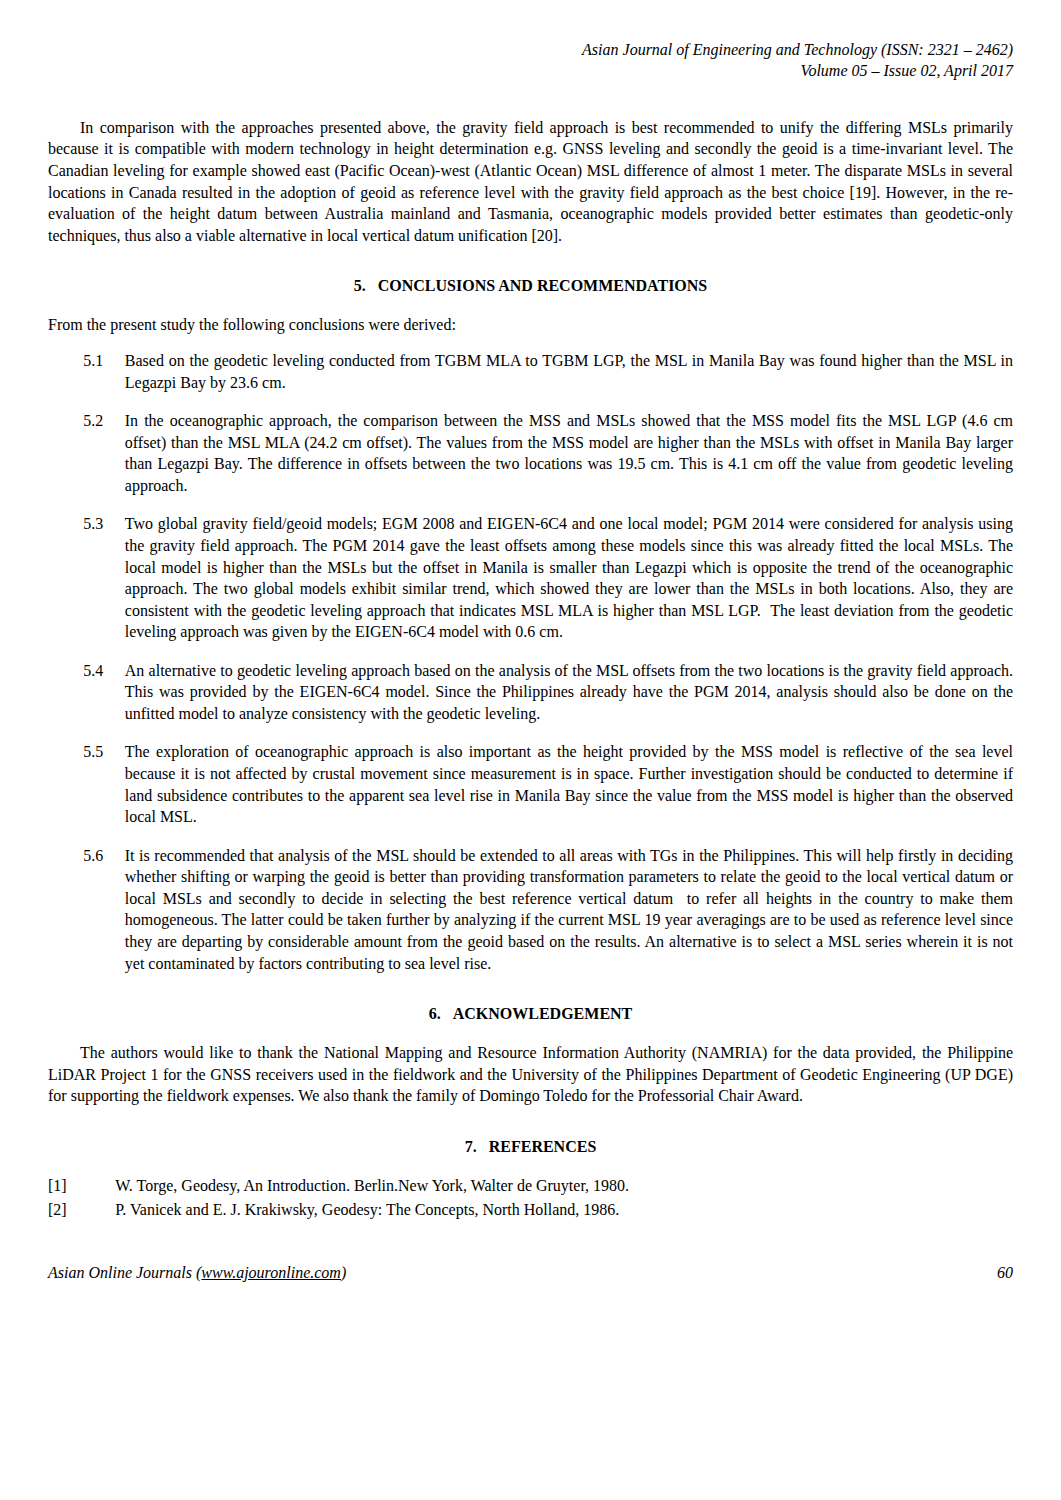Asian Journal of Engineering and Technology (ISSN: 2321 – 2462)
Volume 05 – Issue 02, April 2017
In comparison with the approaches presented above, the gravity field approach is best recommended to unify the differing MSLs primarily because it is compatible with modern technology in height determination e.g. GNSS leveling and secondly the geoid is a time-invariant level. The Canadian leveling for example showed east (Pacific Ocean)-west (Atlantic Ocean) MSL difference of almost 1 meter. The disparate MSLs in several locations in Canada resulted in the adoption of geoid as reference level with the gravity field approach as the best choice [19]. However, in the re-evaluation of the height datum between Australia mainland and Tasmania, oceanographic models provided better estimates than geodetic-only techniques, thus also a viable alternative in local vertical datum unification [20].
5. Conclusions and Recommendations
From the present study the following conclusions were derived:
5.1 Based on the geodetic leveling conducted from TGBM MLA to TGBM LGP, the MSL in Manila Bay was found higher than the MSL in Legazpi Bay by 23.6 cm.
5.2 In the oceanographic approach, the comparison between the MSS and MSLs showed that the MSS model fits the MSL LGP (4.6 cm offset) than the MSL MLA (24.2 cm offset). The values from the MSS model are higher than the MSLs with offset in Manila Bay larger than Legazpi Bay. The difference in offsets between the two locations was 19.5 cm. This is 4.1 cm off the value from geodetic leveling approach.
5.3 Two global gravity field/geoid models; EGM 2008 and EIGEN-6C4 and one local model; PGM 2014 were considered for analysis using the gravity field approach. The PGM 2014 gave the least offsets among these models since this was already fitted the local MSLs. The local model is higher than the MSLs but the offset in Manila is smaller than Legazpi which is opposite the trend of the oceanographic approach. The two global models exhibit similar trend, which showed they are lower than the MSLs in both locations. Also, they are consistent with the geodetic leveling approach that indicates MSL MLA is higher than MSL LGP. The least deviation from the geodetic leveling approach was given by the EIGEN-6C4 model with 0.6 cm.
5.4 An alternative to geodetic leveling approach based on the analysis of the MSL offsets from the two locations is the gravity field approach. This was provided by the EIGEN-6C4 model. Since the Philippines already have the PGM 2014, analysis should also be done on the unfitted model to analyze consistency with the geodetic leveling.
5.5 The exploration of oceanographic approach is also important as the height provided by the MSS model is reflective of the sea level because it is not affected by crustal movement since measurement is in space. Further investigation should be conducted to determine if land subsidence contributes to the apparent sea level rise in Manila Bay since the value from the MSS model is higher than the observed local MSL.
5.6 It is recommended that analysis of the MSL should be extended to all areas with TGs in the Philippines. This will help firstly in deciding whether shifting or warping the geoid is better than providing transformation parameters to relate the geoid to the local vertical datum or local MSLs and secondly to decide in selecting the best reference vertical datum to refer all heights in the country to make them homogeneous. The latter could be taken further by analyzing if the current MSL 19 year averagings are to be used as reference level since they are departing by considerable amount from the geoid based on the results. An alternative is to select a MSL series wherein it is not yet contaminated by factors contributing to sea level rise.
6. Acknowledgement
The authors would like to thank the National Mapping and Resource Information Authority (NAMRIA) for the data provided, the Philippine LiDAR Project 1 for the GNSS receivers used in the fieldwork and the University of the Philippines Department of Geodetic Engineering (UP DGE) for supporting the fieldwork expenses. We also thank the family of Domingo Toledo for the Professorial Chair Award.
7. References
[1] W. Torge, Geodesy, An Introduction. Berlin.New York, Walter de Gruyter, 1980.
[2] P. Vanicek and E. J. Krakiwsky, Geodesy: The Concepts, North Holland, 1986.
Asian Online Journals (www.ajouronline.com) 60